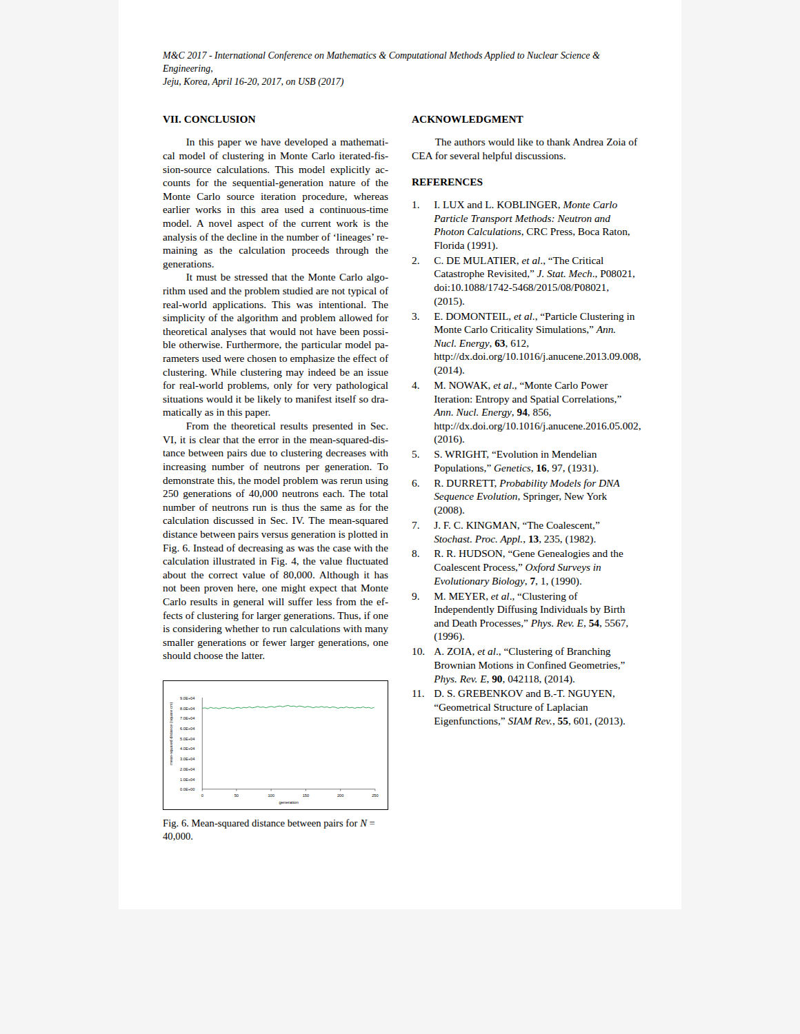M&C 2017 - International Conference on Mathematics & Computational Methods Applied to Nuclear Science & Engineering,
Jeju, Korea, April 16-20, 2017, on USB (2017)
VII. CONCLUSION
In this paper we have developed a mathematical model of clustering in Monte Carlo iterated-fission-source calculations. This model explicitly accounts for the sequential-generation nature of the Monte Carlo source iteration procedure, whereas earlier works in this area used a continuous-time model. A novel aspect of the current work is the analysis of the decline in the number of ‘lineages’ remaining as the calculation proceeds through the generations.
It must be stressed that the Monte Carlo algorithm used and the problem studied are not typical of real-world applications. This was intentional. The simplicity of the algorithm and problem allowed for theoretical analyses that would not have been possible otherwise. Furthermore, the particular model parameters used were chosen to emphasize the effect of clustering. While clustering may indeed be an issue for real-world problems, only for very pathological situations would it be likely to manifest itself so dramatically as in this paper.
From the theoretical results presented in Sec. VI, it is clear that the error in the mean-squared-distance between pairs due to clustering decreases with increasing number of neutrons per generation. To demonstrate this, the model problem was rerun using 250 generations of 40,000 neutrons each. The total number of neutrons run is thus the same as for the calculation discussed in Sec. IV. The mean-squared distance between pairs versus generation is plotted in Fig. 6. Instead of decreasing as was the case with the calculation illustrated in Fig. 4, the value fluctuated about the correct value of 80,000. Although it has not been proven here, one might expect that Monte Carlo results in general will suffer less from the effects of clustering for larger generations. Thus, if one is considering whether to run calculations with many smaller generations or fewer larger generations, one should choose the latter.
mean-squared distance (square cm) 9.0E+04 8.0E+04 7.0E+04 6.0E+04 5.0E+04 4.0E+04 3.0E+04 2.0E+04 1.0E+04 0.0E+00 0 50 100 150 200 250 generation
Fig. 6. Mean-squared distance between pairs for N = 40,000.
ACKNOWLEDGMENT
The authors would like to thank Andrea Zoia of CEA for several helpful discussions.
REFERENCES
I. LUX and L. KOBLINGER, Monte Carlo Particle Transport Methods: Neutron and Photon Calculations, CRC Press, Boca Raton, Florida (1991).
C. DE MULATIER, et al., “The Critical Catastrophe Revisited,” J. Stat. Mech., P08021, doi:10.1088/1742-5468/2015/08/P08021, (2015).
E. DOMONTEIL, et al., “Particle Clustering in Monte Carlo Criticality Simulations,” Ann. Nucl. Energy, 63, 612, http://dx.doi.org/10.1016/j.anucene.2013.09.008, (2014).
M. NOWAK, et al., “Monte Carlo Power Iteration: Entropy and Spatial Correlations,” Ann. Nucl. Energy, 94, 856, http://dx.doi.org/10.1016/j.anucene.2016.05.002, (2016).
S. WRIGHT, “Evolution in Mendelian Populations,” Genetics, 16, 97, (1931).
R. DURRETT, Probability Models for DNA Sequence Evolution, Springer, New York (2008).
J. F. C. KINGMAN, “The Coalescent,” Stochast. Proc. Appl., 13, 235, (1982).
R. R. HUDSON, “Gene Genealogies and the Coalescent Process,” Oxford Surveys in Evolutionary Biology, 7, 1, (1990).
M. MEYER, et al., “Clustering of Independently Diffusing Individuals by Birth and Death Processes,” Phys. Rev. E, 54, 5567, (1996).
A. ZOIA, et al., “Clustering of Branching Brownian Motions in Confined Geometries,” Phys. Rev. E, 90, 042118, (2014).
D. S. GREBENKOV and B.-T. NGUYEN, “Geometrical Structure of Laplacian Eigenfunctions,” SIAM Rev., 55, 601, (2013).